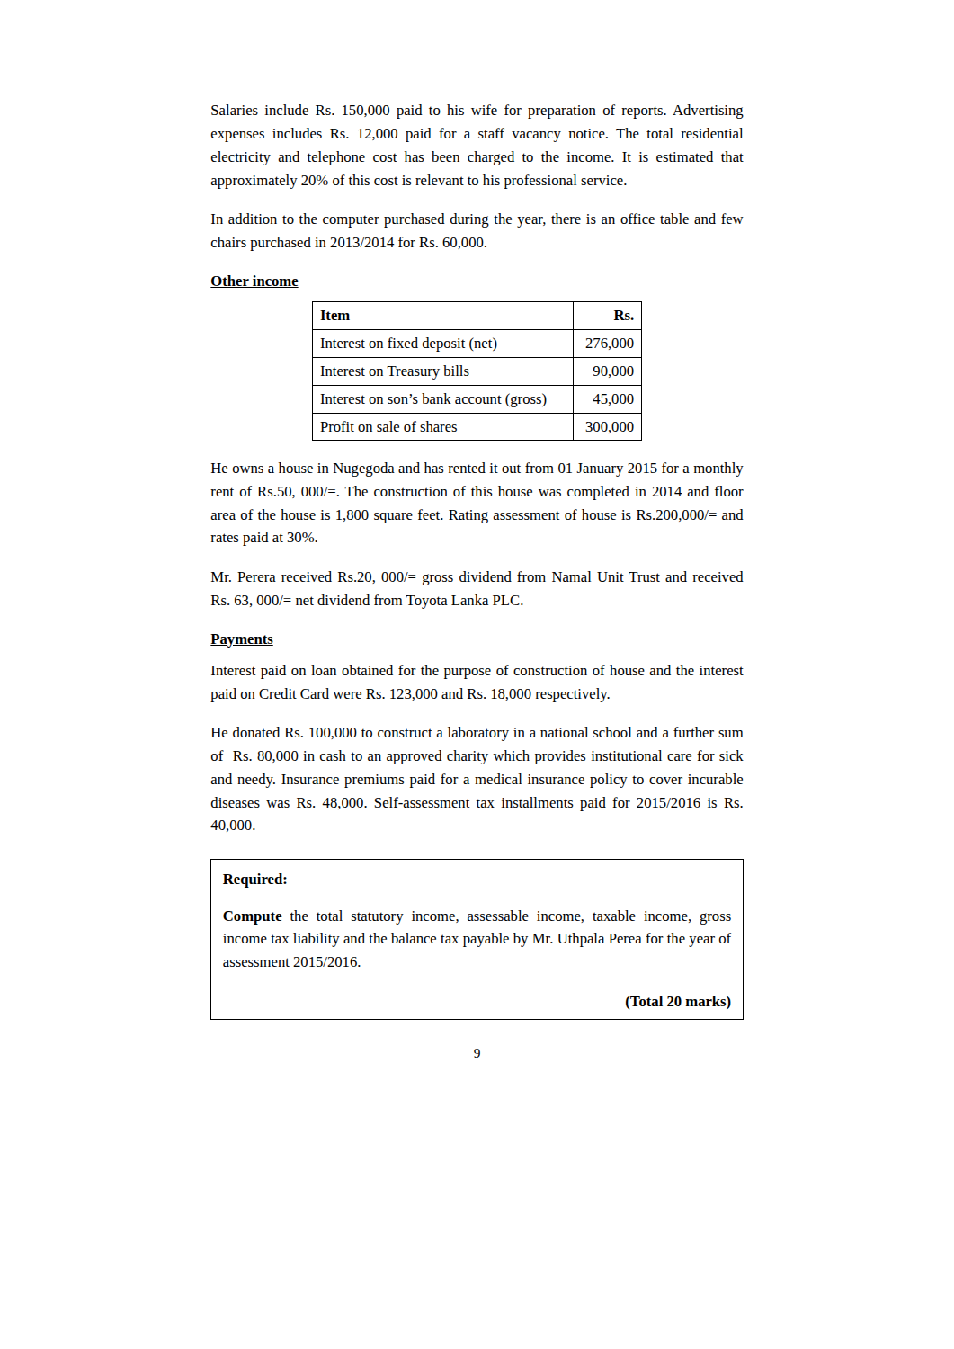Salaries include Rs. 150,000 paid to his wife for preparation of reports. Advertising expenses includes Rs. 12,000 paid for a staff vacancy notice. The total residential electricity and telephone cost has been charged to the income. It is estimated that approximately 20% of this cost is relevant to his professional service.
In addition to the computer purchased during the year, there is an office table and few chairs purchased in 2013/2014 for Rs. 60,000.
Other income
| Item | Rs. |
| --- | --- |
| Interest on fixed deposit (net) | 276,000 |
| Interest on Treasury bills | 90,000 |
| Interest on son’s bank account (gross) | 45,000 |
| Profit on sale of shares | 300,000 |
He owns a house in Nugegoda and has rented it out from 01 January 2015 for a monthly rent of Rs.50, 000/=. The construction of this house was completed in 2014 and floor area of the house is 1,800 square feet. Rating assessment of house is Rs.200,000/= and rates paid at 30%.
Mr. Perera received Rs.20, 000/= gross dividend from Namal Unit Trust and received Rs. 63, 000/= net dividend from Toyota Lanka PLC.
Payments
Interest paid on loan obtained for the purpose of construction of house and the interest paid on Credit Card were Rs. 123,000 and Rs. 18,000 respectively.
He donated Rs. 100,000 to construct a laboratory in a national school and a further sum of Rs. 80,000 in cash to an approved charity which provides institutional care for sick and needy. Insurance premiums paid for a medical insurance policy to cover incurable diseases was Rs. 48,000. Self-assessment tax installments paid for 2015/2016 is Rs. 40,000.
Required:
Compute the total statutory income, assessable income, taxable income, gross income tax liability and the balance tax payable by Mr. Uthpala Perea for the year of assessment 2015/2016.
(Total 20 marks)
9